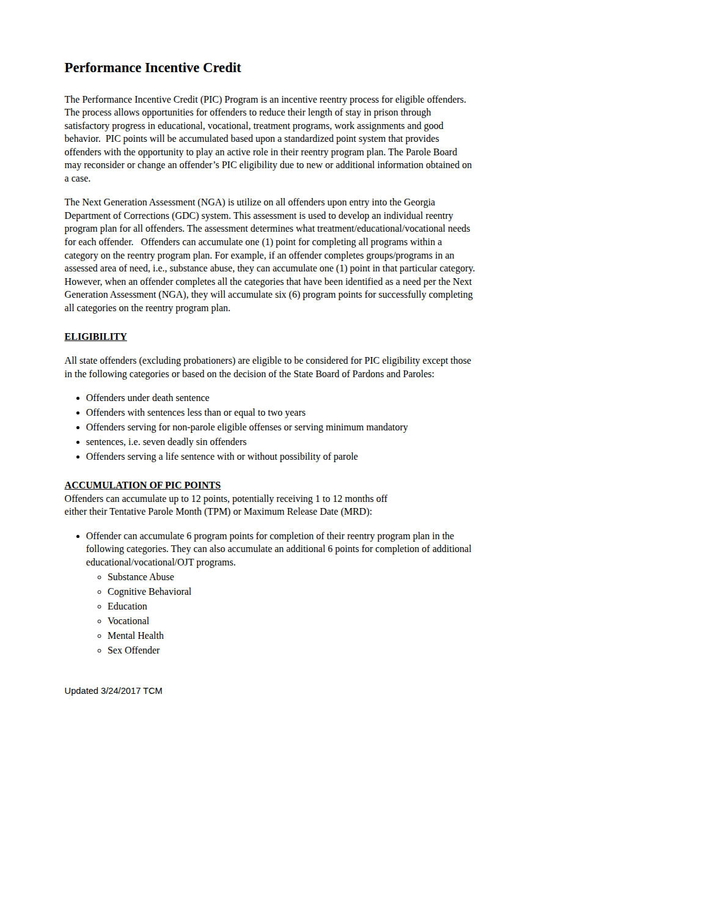Performance Incentive Credit
The Performance Incentive Credit (PIC) Program is an incentive reentry process for eligible offenders. The process allows opportunities for offenders to reduce their length of stay in prison through satisfactory progress in educational, vocational, treatment programs, work assignments and good behavior. PIC points will be accumulated based upon a standardized point system that provides offenders with the opportunity to play an active role in their reentry program plan. The Parole Board may reconsider or change an offender’s PIC eligibility due to new or additional information obtained on a case.
The Next Generation Assessment (NGA) is utilize on all offenders upon entry into the Georgia Department of Corrections (GDC) system. This assessment is used to develop an individual reentry program plan for all offenders. The assessment determines what treatment/educational/vocational needs for each offender. Offenders can accumulate one (1) point for completing all programs within a category on the reentry program plan. For example, if an offender completes groups/programs in an assessed area of need, i.e., substance abuse, they can accumulate one (1) point in that particular category. However, when an offender completes all the categories that have been identified as a need per the Next Generation Assessment (NGA), they will accumulate six (6) program points for successfully completing all categories on the reentry program plan.
ELIGIBILITY
All state offenders (excluding probationers) are eligible to be considered for PIC eligibility except those in the following categories or based on the decision of the State Board of Pardons and Paroles:
Offenders under death sentence
Offenders with sentences less than or equal to two years
Offenders serving for non-parole eligible offenses or serving minimum mandatory
sentences, i.e. seven deadly sin offenders
Offenders serving a life sentence with or without possibility of parole
ACCUMULATION OF PIC POINTS
Offenders can accumulate up to 12 points, potentially receiving 1 to 12 months off
either their Tentative Parole Month (TPM) or Maximum Release Date (MRD):
Offender can accumulate 6 program points for completion of their reentry program plan in the following categories. They can also accumulate an additional 6 points for completion of additional educational/vocational/OJT programs.
Substance Abuse
Cognitive Behavioral
Education
Vocational
Mental Health
Sex Offender
Updated 3/24/2017 TCM